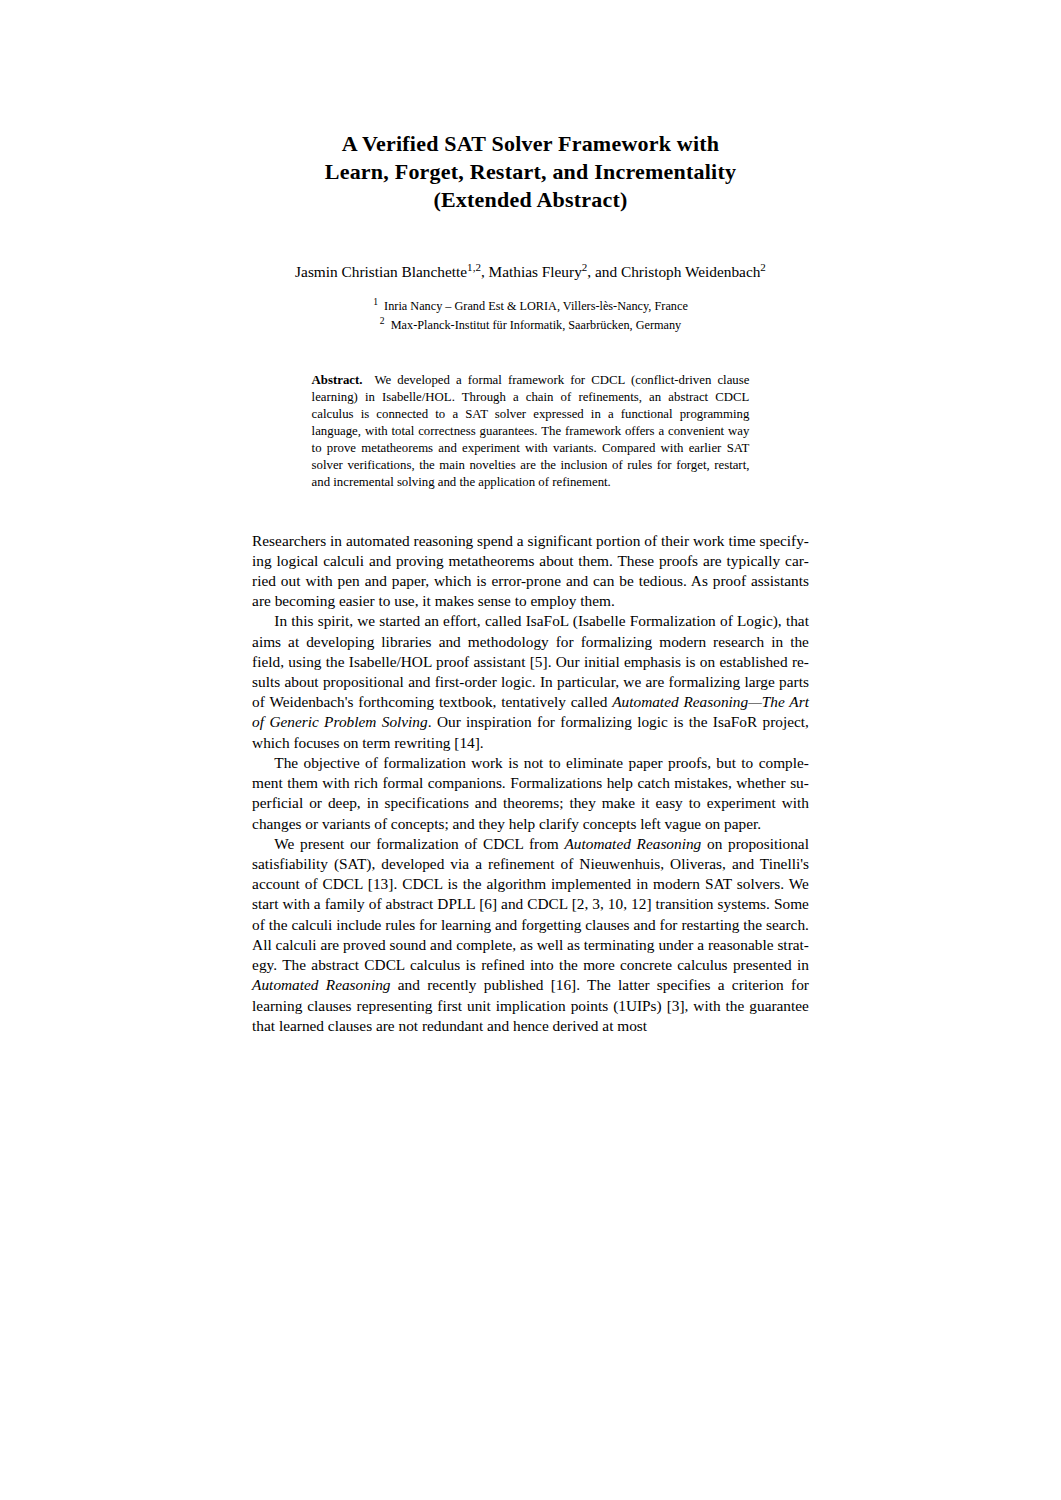A Verified SAT Solver Framework with
Learn, Forget, Restart, and Incrementality
(Extended Abstract)
Jasmin Christian Blanchette1,2, Mathias Fleury2, and Christoph Weidenbach2
1 Inria Nancy – Grand Est & LORIA, Villers-lès-Nancy, France
2 Max-Planck-Institut für Informatik, Saarbrücken, Germany
Abstract. We developed a formal framework for CDCL (conflict-driven clause learning) in Isabelle/HOL. Through a chain of refinements, an abstract CDCL calculus is connected to a SAT solver expressed in a functional programming language, with total correctness guarantees. The framework offers a convenient way to prove metatheorems and experiment with variants. Compared with earlier SAT solver verifications, the main novelties are the inclusion of rules for forget, restart, and incremental solving and the application of refinement.
Researchers in automated reasoning spend a significant portion of their work time specifying logical calculi and proving metatheorems about them. These proofs are typically carried out with pen and paper, which is error-prone and can be tedious. As proof assistants are becoming easier to use, it makes sense to employ them.
In this spirit, we started an effort, called IsaFoL (Isabelle Formalization of Logic), that aims at developing libraries and methodology for formalizing modern research in the field, using the Isabelle/HOL proof assistant [5]. Our initial emphasis is on established results about propositional and first-order logic. In particular, we are formalizing large parts of Weidenbach's forthcoming textbook, tentatively called Automated Reasoning—The Art of Generic Problem Solving. Our inspiration for formalizing logic is the IsaFoR project, which focuses on term rewriting [14].
The objective of formalization work is not to eliminate paper proofs, but to complement them with rich formal companions. Formalizations help catch mistakes, whether superficial or deep, in specifications and theorems; they make it easy to experiment with changes or variants of concepts; and they help clarify concepts left vague on paper.
We present our formalization of CDCL from Automated Reasoning on propositional satisfiability (SAT), developed via a refinement of Nieuwenhuis, Oliveras, and Tinelli's account of CDCL [13]. CDCL is the algorithm implemented in modern SAT solvers. We start with a family of abstract DPLL [6] and CDCL [2, 3, 10, 12] transition systems. Some of the calculi include rules for learning and forgetting clauses and for restarting the search. All calculi are proved sound and complete, as well as terminating under a reasonable strategy. The abstract CDCL calculus is refined into the more concrete calculus presented in Automated Reasoning and recently published [16]. The latter specifies a criterion for learning clauses representing first unit implication points (1UIPs) [3], with the guarantee that learned clauses are not redundant and hence derived at most